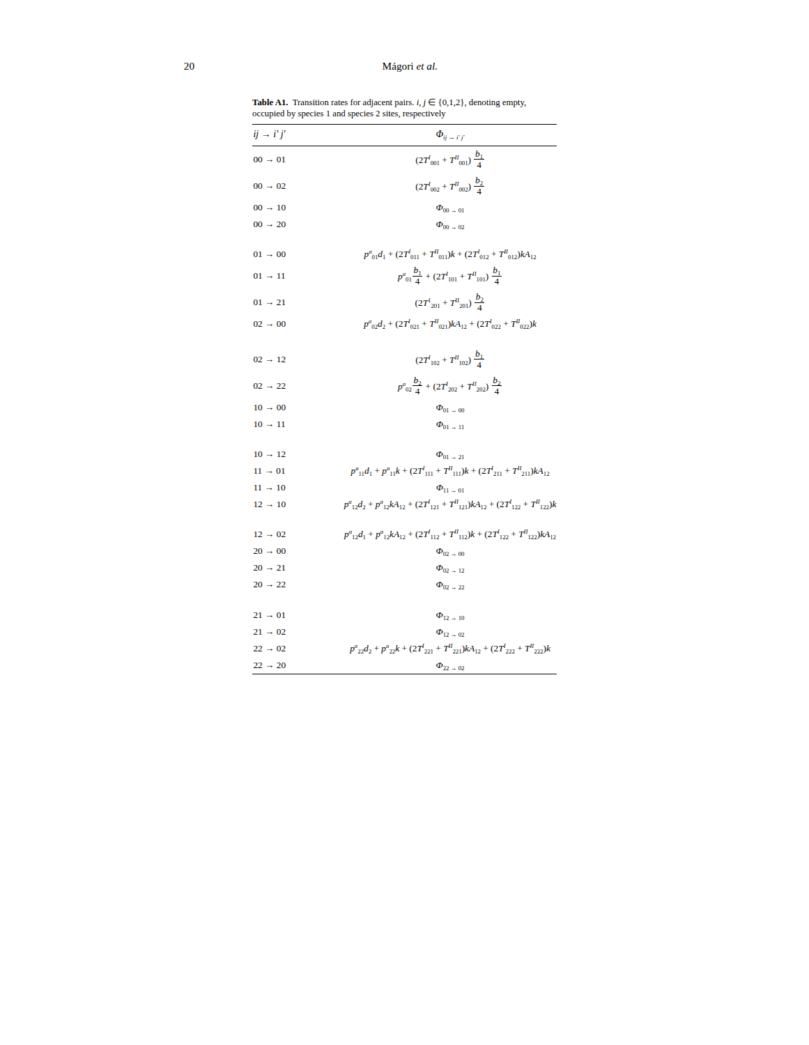20 Mágori et al.
Table A1. Transition rates for adjacent pairs. i, j ∈ {0,1,2}, denoting empty, occupied by species 1 and species 2 sites, respectively
| ij → i′ j′ | Φ ij → i′ j′ |
| --- | --- |
| 00 → 01 | (2 T I 001 + T II 001 ) b 1 4 |
| 00 → 02 | (2 T I 002 + T II 002 ) b 2 4 |
| 00 → 10 | Φ 00 → 01 |
| 00 → 20 | Φ 00 → 02 |
| 01 → 00 | p a 01 d 1 + (2 T I 011 + T II 011 ) k + (2 T I 012 + T II 012 ) kA 12 |
| 01 → 11 | p a 01 b 1 4 + (2 T I 101 + T II 101 ) b 1 4 |
| 01 → 21 | (2 T 1 201 + T II 201 ) b 2 4 |
| 02 → 00 | p a 02 d 2 + (2 T I 021 + T II 021 ) kA 12 + (2 T I 022 + T II 022 ) k |
| 02 → 12 | (2 T I 102 + T II 102 ) b 1 4 |
| 02 → 22 | p a 02 b 2 4 + (2 T I 202 + T II 202 ) b 2 4 |
| 10 → 00 | Φ 01 → 00 |
| 10 → 11 | Φ 01 → 11 |
| 10 → 12 | Φ 01 → 21 |
| 11 → 01 | p a 11 d 1 + p a 11 k + (2 T I 111 + T II 111 ) k + (2 T I 211 + T II 211 ) kA 12 |
| 11 → 10 | Φ 11 → 01 |
| 12 → 10 | p a 12 d 2 + p a 12 kA 12 + (2 T I 121 + T II 121 ) kA 12 + (2 T I 122 + T II 122 ) k |
| 12 → 02 | p a 12 d 1 + p a 12 kA 12 + (2 T I 112 + T II 112 ) k + (2 T I 122 + T II 122 ) kA 12 |
| 20 → 00 | Φ 02 → 00 |
| 20 → 21 | Φ 02 → 12 |
| 20 → 22 | Φ 02 → 22 |
| 21 → 01 | Φ 12 → 10 |
| 21 → 02 | Φ 12 → 02 |
| 22 → 02 | p a 22 d 2 + p a 22 k + (2 T I 221 + T II 221 ) kA 12 + (2 T I 222 + T II 222 ) k |
| 22 → 20 | Φ 22 → 02 |